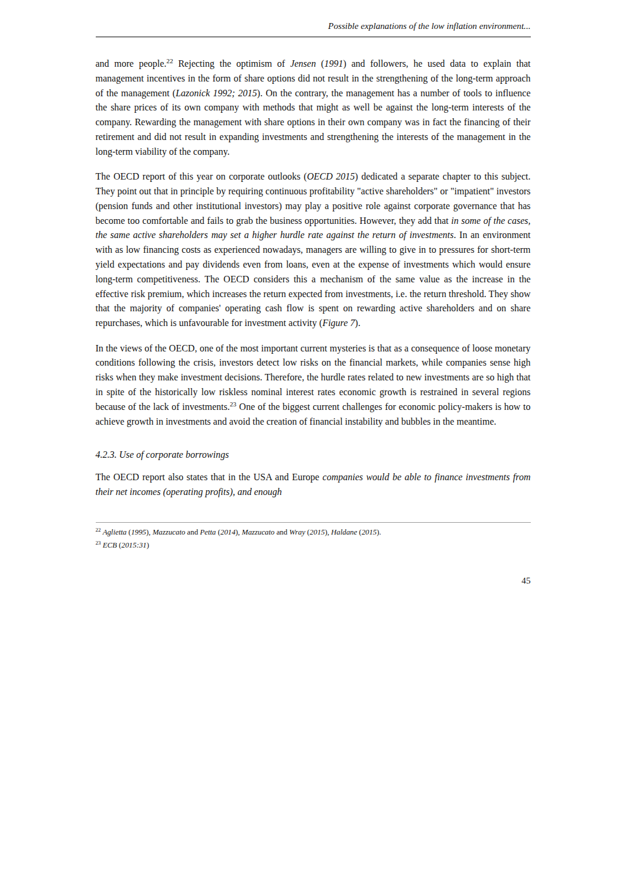Possible explanations of the low inflation environment...
and more people.22 Rejecting the optimism of Jensen (1991) and followers, he used data to explain that management incentives in the form of share options did not result in the strengthening of the long-term approach of the management (Lazonick 1992; 2015). On the contrary, the management has a number of tools to influence the share prices of its own company with methods that might as well be against the long-term interests of the company. Rewarding the management with share options in their own company was in fact the financing of their retirement and did not result in expanding investments and strengthening the interests of the management in the long-term viability of the company.
The OECD report of this year on corporate outlooks (OECD 2015) dedicated a separate chapter to this subject. They point out that in principle by requiring continuous profitability "active shareholders" or "impatient" investors (pension funds and other institutional investors) may play a positive role against corporate governance that has become too comfortable and fails to grab the business opportunities. However, they add that in some of the cases, the same active shareholders may set a higher hurdle rate against the return of investments. In an environment with as low financing costs as experienced nowadays, managers are willing to give in to pressures for short-term yield expectations and pay dividends even from loans, even at the expense of investments which would ensure long-term competitiveness. The OECD considers this a mechanism of the same value as the increase in the effective risk premium, which increases the return expected from investments, i.e. the return threshold. They show that the majority of companies' operating cash flow is spent on rewarding active shareholders and on share repurchases, which is unfavourable for investment activity (Figure 7).
In the views of the OECD, one of the most important current mysteries is that as a consequence of loose monetary conditions following the crisis, investors detect low risks on the financial markets, while companies sense high risks when they make investment decisions. Therefore, the hurdle rates related to new investments are so high that in spite of the historically low riskless nominal interest rates economic growth is restrained in several regions because of the lack of investments.23 One of the biggest current challenges for economic policy-makers is how to achieve growth in investments and avoid the creation of financial instability and bubbles in the meantime.
4.2.3. Use of corporate borrowings
The OECD report also states that in the USA and Europe companies would be able to finance investments from their net incomes (operating profits), and enough
22 Aglietta (1995), Mazzucato and Petta (2014), Mazzucato and Wray (2015), Haldane (2015).
23 ECB (2015:31)
45